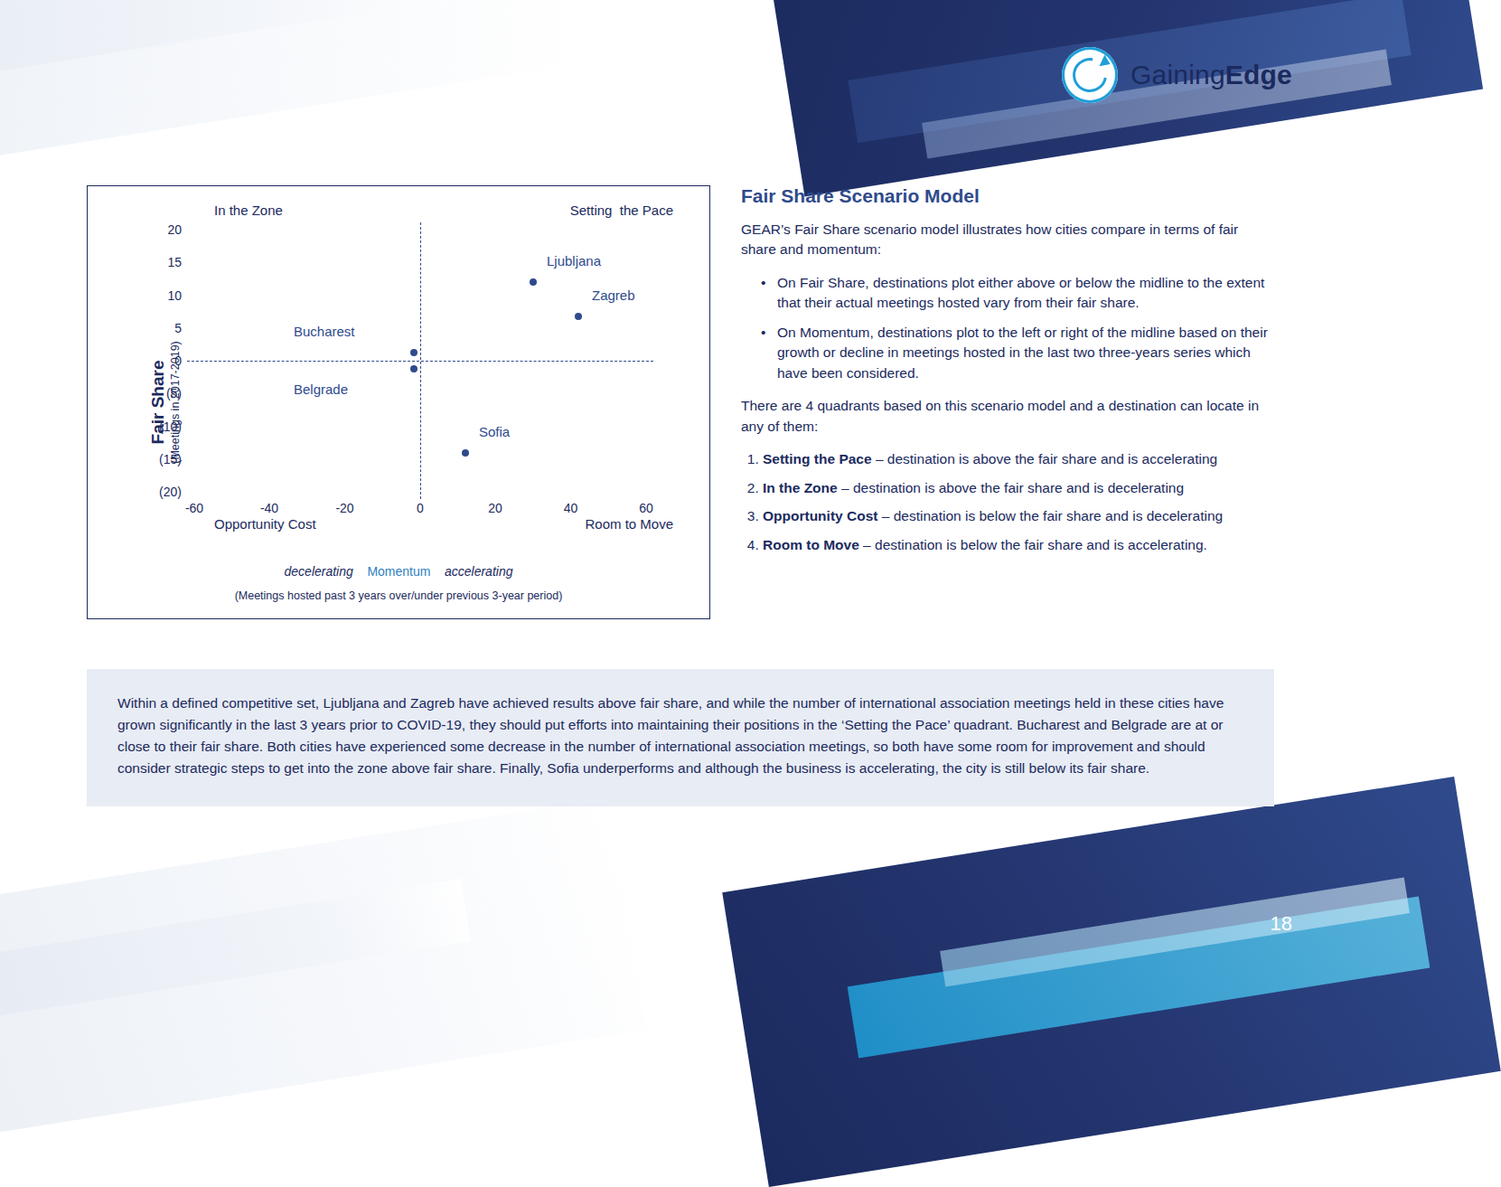GainingEdge
In the Zone
Setting the Pace
Opportunity Cost
Room to Move
Fair Share (Meetings in 2017-2019)
20
15
10
5
0
(5)
(10)
(15)
(20)
-60
-40
-20
0
20
40
60
Ljubljana
Zagreb
Bucharest
Belgrade
Sofia
decelerating Momentum accelerating
(Meetings hosted past 3 years over/under previous 3-year period)
Fair Share Scenario Model
GEAR’s Fair Share scenario model illustrates how cities compare in terms of fair share and momentum:
On Fair Share, destinations plot either above or below the midline to the extent that their actual meetings hosted vary from their fair share.
On Momentum, destinations plot to the left or right of the midline based on their growth or decline in meetings hosted in the last two three-years series which have been considered.
There are 4 quadrants based on this scenario model and a destination can locate in any of them:
Setting the Pace – destination is above the fair share and is accelerating
In the Zone – destination is above the fair share and is decelerating
Opportunity Cost – destination is below the fair share and is decelerating
Room to Move – destination is below the fair share and is accelerating.
Within a defined competitive set, Ljubljana and Zagreb have achieved results above fair share, and while the number of international association meetings held in these cities have grown significantly in the last 3 years prior to COVID-19, they should put efforts into maintaining their positions in the ‘Setting the Pace’ quadrant. Bucharest and Belgrade are at or close to their fair share. Both cities have experienced some decrease in the number of international association meetings, so both have some room for improvement and should consider strategic steps to get into the zone above fair share. Finally, Sofia underperforms and although the business is accelerating, the city is still below its fair share.
18